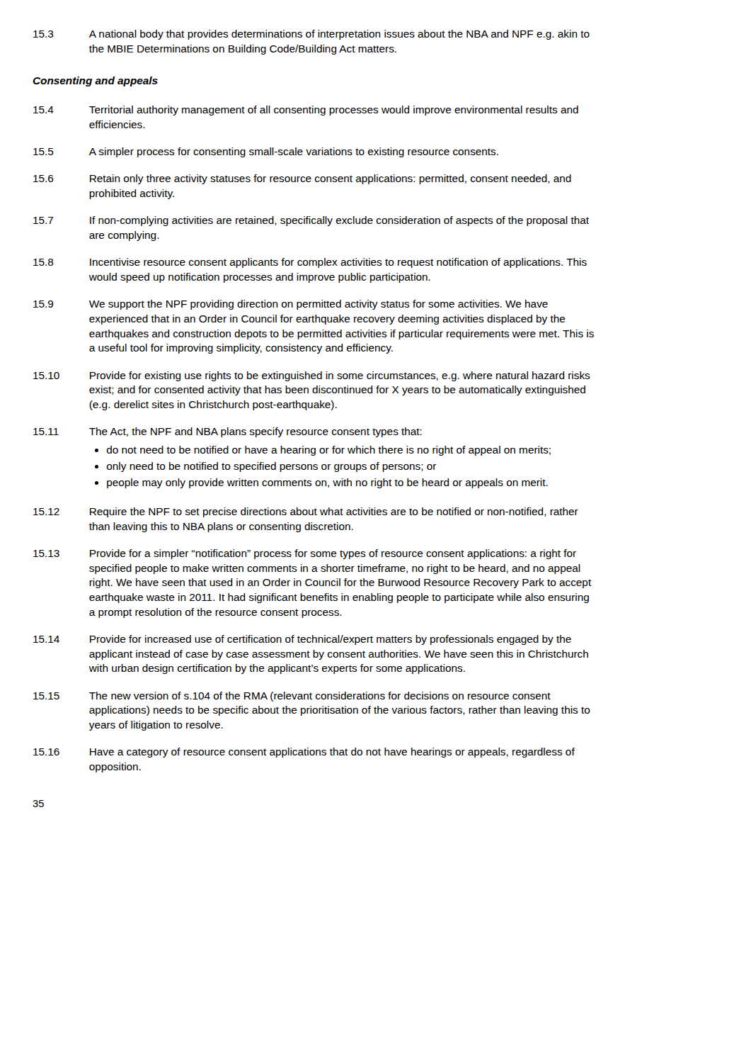15.3
A national body that provides determinations of interpretation issues about the NBA and NPF e.g. akin to the MBIE Determinations on Building Code/Building Act matters.
Consenting and appeals
15.4
Territorial authority management of all consenting processes would improve environmental results and efficiencies.
15.5
A simpler process for consenting small-scale variations to existing resource consents.
15.6
Retain only three activity statuses for resource consent applications: permitted, consent needed, and prohibited activity.
15.7
If non-complying activities are retained, specifically exclude consideration of aspects of the proposal that are complying.
15.8
Incentivise resource consent applicants for complex activities to request notification of applications. This would speed up notification processes and improve public participation.
15.9
We support the NPF providing direction on permitted activity status for some activities. We have experienced that in an Order in Council for earthquake recovery deeming activities displaced by the earthquakes and construction depots to be permitted activities if particular requirements were met. This is a useful tool for improving simplicity, consistency and efficiency.
15.10
Provide for existing use rights to be extinguished in some circumstances, e.g. where natural hazard risks exist; and for consented activity that has been discontinued for X years to be automatically extinguished (e.g. derelict sites in Christchurch post-earthquake).
15.11
The Act, the NPF and NBA plans specify resource consent types that:
do not need to be notified or have a hearing or for which there is no right of appeal on merits;
only need to be notified to specified persons or groups of persons; or
people may only provide written comments on, with no right to be heard or appeals on merit.
15.12
Require the NPF to set precise directions about what activities are to be notified or non-notified, rather than leaving this to NBA plans or consenting discretion.
15.13
Provide for a simpler “notification” process for some types of resource consent applications: a right for specified people to make written comments in a shorter timeframe, no right to be heard, and no appeal right. We have seen that used in an Order in Council for the Burwood Resource Recovery Park to accept earthquake waste in 2011. It had significant benefits in enabling people to participate while also ensuring a prompt resolution of the resource consent process.
15.14
Provide for increased use of certification of technical/expert matters by professionals engaged by the applicant instead of case by case assessment by consent authorities. We have seen this in Christchurch with urban design certification by the applicant’s experts for some applications.
15.15
The new version of s.104 of the RMA (relevant considerations for decisions on resource consent applications) needs to be specific about the prioritisation of the various factors, rather than leaving this to years of litigation to resolve.
15.16
Have a category of resource consent applications that do not have hearings or appeals, regardless of opposition.
35